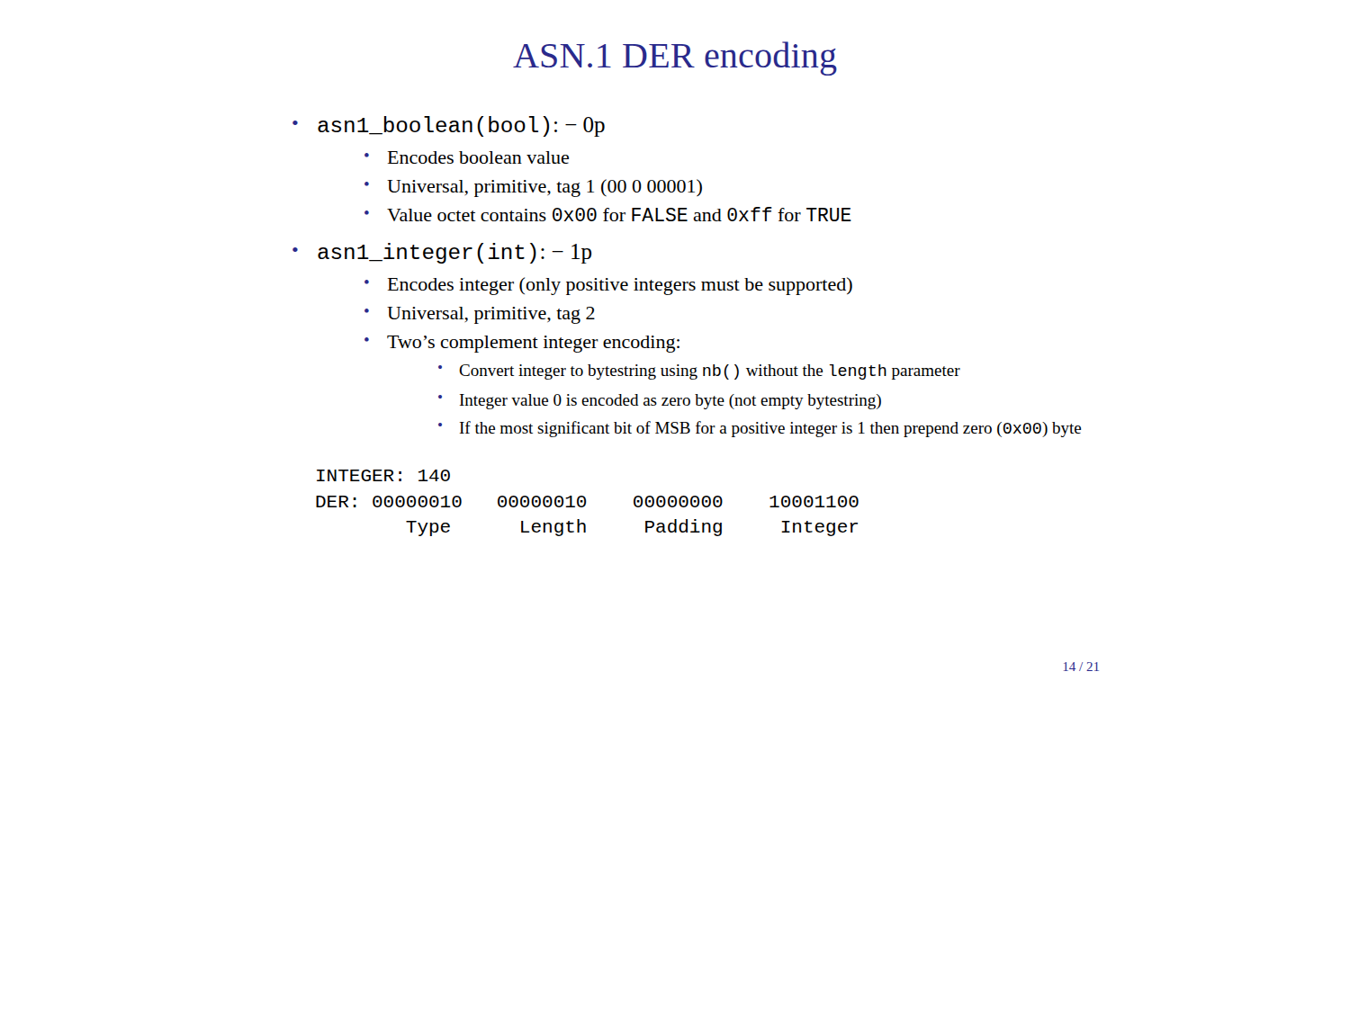ASN.1 DER encoding
asn1_boolean(bool): − 0p
Encodes boolean value
Universal, primitive, tag 1 (00 0 00001)
Value octet contains 0x00 for FALSE and 0xff for TRUE
asn1_integer(int): − 1p
Encodes integer (only positive integers must be supported)
Universal, primitive, tag 2
Two’s complement integer encoding:
Convert integer to bytestring using nb() without the length parameter
Integer value 0 is encoded as zero byte (not empty bytestring)
If the most significant bit of MSB for a positive integer is 1 then prepend zero (0x00) byte
INTEGER: 140 DER: 00000010 00000010 00000000 10001100 Type Length Padding Integer
14 / 21